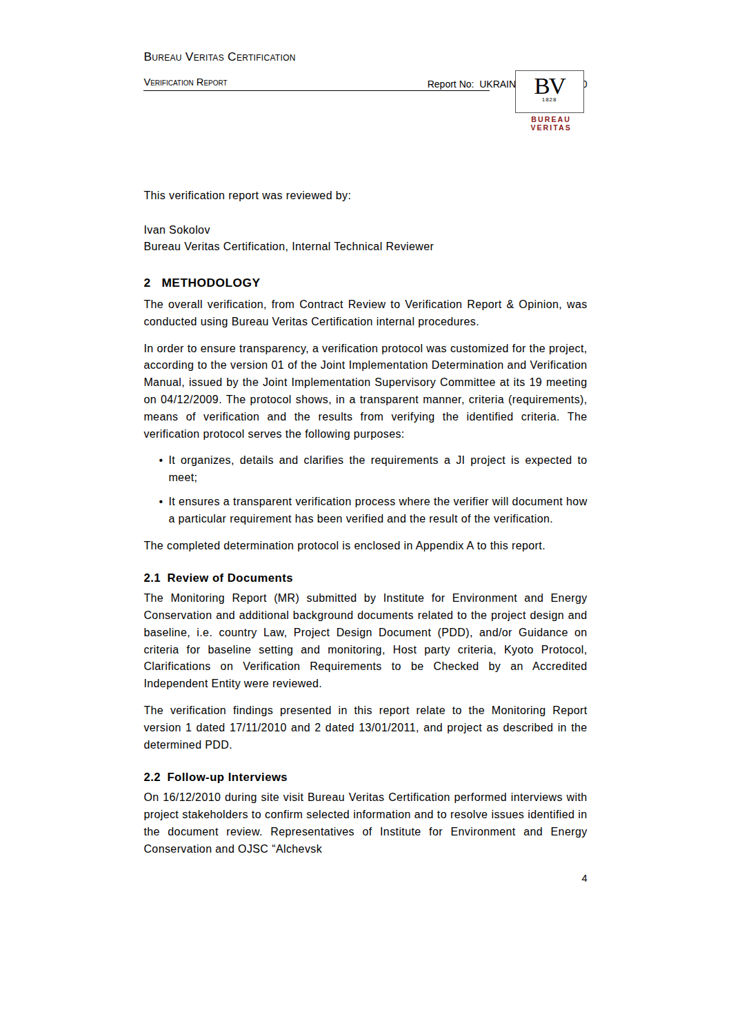Bureau Veritas Certification
Report No: UKRAINE-ver/0195/2010
Verification Report
BV
1828
BUREAU
VERITAS
This verification report was reviewed by:
Ivan Sokolov
Bureau Veritas Certification, Internal Technical Reviewer
2 METHODOLOGY
The overall verification, from Contract Review to Verification Report & Opinion, was conducted using Bureau Veritas Certification internal procedures.
In order to ensure transparency, a verification protocol was customized for the project, according to the version 01 of the Joint Implementation Determination and Verification Manual, issued by the Joint Implementation Supervisory Committee at its 19 meeting on 04/12/2009. The protocol shows, in a transparent manner, criteria (requirements), means of verification and the results from verifying the identified criteria. The verification protocol serves the following purposes:
It organizes, details and clarifies the requirements a JI project is expected to meet;
It ensures a transparent verification process where the verifier will document how a particular requirement has been verified and the result of the verification.
The completed determination protocol is enclosed in Appendix A to this report.
2.1 Review of Documents
The Monitoring Report (MR) submitted by Institute for Environment and Energy Conservation and additional background documents related to the project design and baseline, i.e. country Law, Project Design Document (PDD), and/or Guidance on criteria for baseline setting and monitoring, Host party criteria, Kyoto Protocol, Clarifications on Verification Requirements to be Checked by an Accredited Independent Entity were reviewed.
The verification findings presented in this report relate to the Monitoring Report version 1 dated 17/11/2010 and 2 dated 13/01/2011, and project as described in the determined PDD.
2.2 Follow-up Interviews
On 16/12/2010 during site visit Bureau Veritas Certification performed interviews with project stakeholders to confirm selected information and to resolve issues identified in the document review. Representatives of Institute for Environment and Energy Conservation and OJSC “Alchevsk
4